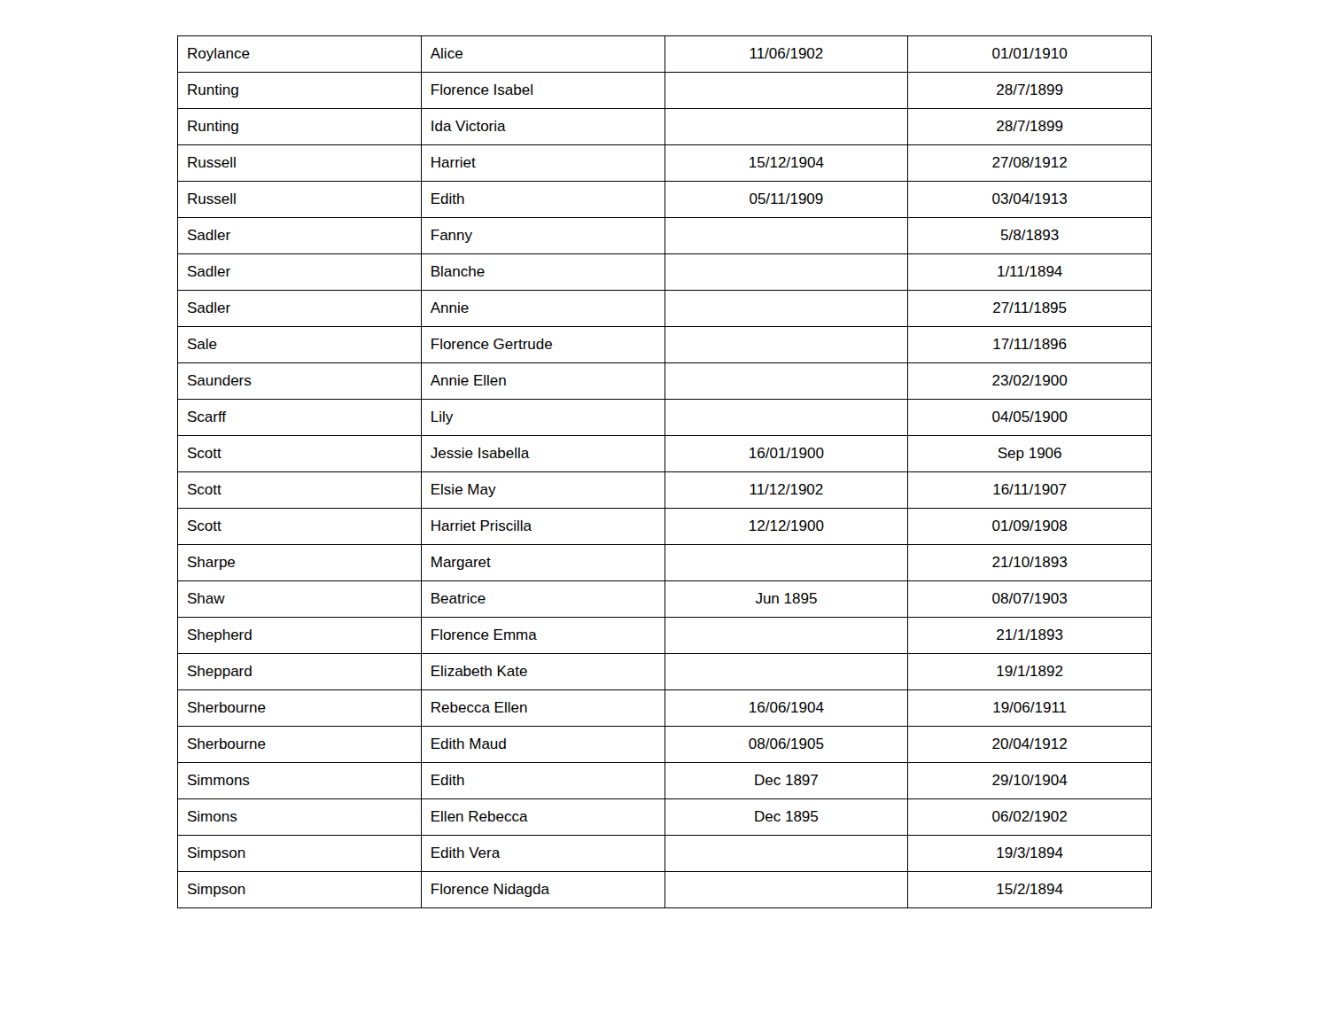| Roylance | Alice | 11/06/1902 | 01/01/1910 |
| Runting | Florence Isabel | | 28/7/1899 |
| Runting | Ida Victoria | | 28/7/1899 |
| Russell | Harriet | 15/12/1904 | 27/08/1912 |
| Russell | Edith | 05/11/1909 | 03/04/1913 |
| Sadler | Fanny | | 5/8/1893 |
| Sadler | Blanche | | 1/11/1894 |
| Sadler | Annie | | 27/11/1895 |
| Sale | Florence Gertrude | | 17/11/1896 |
| Saunders | Annie Ellen | | 23/02/1900 |
| Scarff | Lily | | 04/05/1900 |
| Scott | Jessie Isabella | 16/01/1900 | Sep 1906 |
| Scott | Elsie May | 11/12/1902 | 16/11/1907 |
| Scott | Harriet Priscilla | 12/12/1900 | 01/09/1908 |
| Sharpe | Margaret | | 21/10/1893 |
| Shaw | Beatrice | Jun 1895 | 08/07/1903 |
| Shepherd | Florence Emma | | 21/1/1893 |
| Sheppard | Elizabeth Kate | | 19/1/1892 |
| Sherbourne | Rebecca Ellen | 16/06/1904 | 19/06/1911 |
| Sherbourne | Edith Maud | 08/06/1905 | 20/04/1912 |
| Simmons | Edith | Dec 1897 | 29/10/1904 |
| Simons | Ellen Rebecca | Dec 1895 | 06/02/1902 |
| Simpson | Edith Vera | | 19/3/1894 |
| Simpson | Florence Nidagda | | 15/2/1894 |